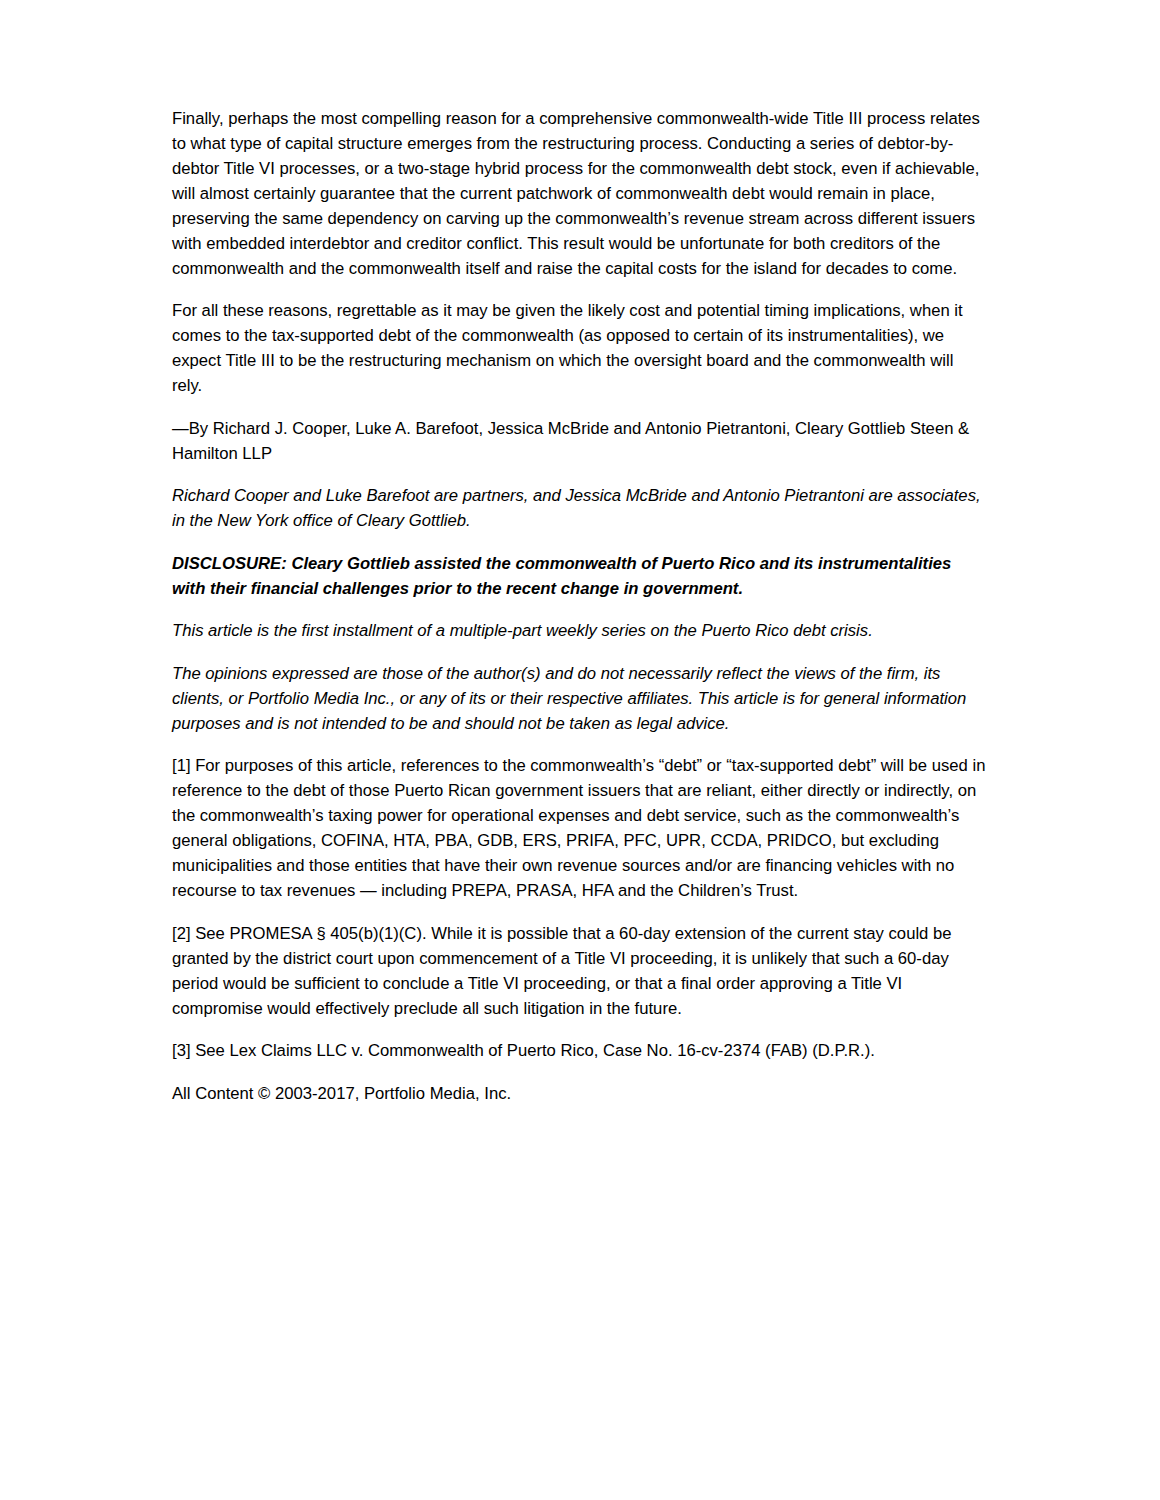Finally, perhaps the most compelling reason for a comprehensive commonwealth-wide Title III process relates to what type of capital structure emerges from the restructuring process. Conducting a series of debtor-by-debtor Title VI processes, or a two-stage hybrid process for the commonwealth debt stock, even if achievable, will almost certainly guarantee that the current patchwork of commonwealth debt would remain in place, preserving the same dependency on carving up the commonwealth’s revenue stream across different issuers with embedded interdebtor and creditor conflict. This result would be unfortunate for both creditors of the commonwealth and the commonwealth itself and raise the capital costs for the island for decades to come.
For all these reasons, regrettable as it may be given the likely cost and potential timing implications, when it comes to the tax-supported debt of the commonwealth (as opposed to certain of its instrumentalities), we expect Title III to be the restructuring mechanism on which the oversight board and the commonwealth will rely.
—By Richard J. Cooper, Luke A. Barefoot, Jessica McBride and Antonio Pietrantoni, Cleary Gottlieb Steen & Hamilton LLP
Richard Cooper and Luke Barefoot are partners, and Jessica McBride and Antonio Pietrantoni are associates, in the New York office of Cleary Gottlieb.
DISCLOSURE: Cleary Gottlieb assisted the commonwealth of Puerto Rico and its instrumentalities with their financial challenges prior to the recent change in government.
This article is the first installment of a multiple-part weekly series on the Puerto Rico debt crisis.
The opinions expressed are those of the author(s) and do not necessarily reflect the views of the firm, its clients, or Portfolio Media Inc., or any of its or their respective affiliates. This article is for general information purposes and is not intended to be and should not be taken as legal advice.
[1] For purposes of this article, references to the commonwealth’s “debt” or “tax-supported debt” will be used in reference to the debt of those Puerto Rican government issuers that are reliant, either directly or indirectly, on the commonwealth’s taxing power for operational expenses and debt service, such as the commonwealth’s general obligations, COFINA, HTA, PBA, GDB, ERS, PRIFA, PFC, UPR, CCDA, PRIDCO, but excluding municipalities and those entities that have their own revenue sources and/or are financing vehicles with no recourse to tax revenues — including PREPA, PRASA, HFA and the Children’s Trust.
[2] See PROMESA § 405(b)(1)(C). While it is possible that a 60-day extension of the current stay could be granted by the district court upon commencement of a Title VI proceeding, it is unlikely that such a 60-day period would be sufficient to conclude a Title VI proceeding, or that a final order approving a Title VI compromise would effectively preclude all such litigation in the future.
[3] See Lex Claims LLC v. Commonwealth of Puerto Rico, Case No. 16-cv-2374 (FAB) (D.P.R.).
All Content © 2003-2017, Portfolio Media, Inc.